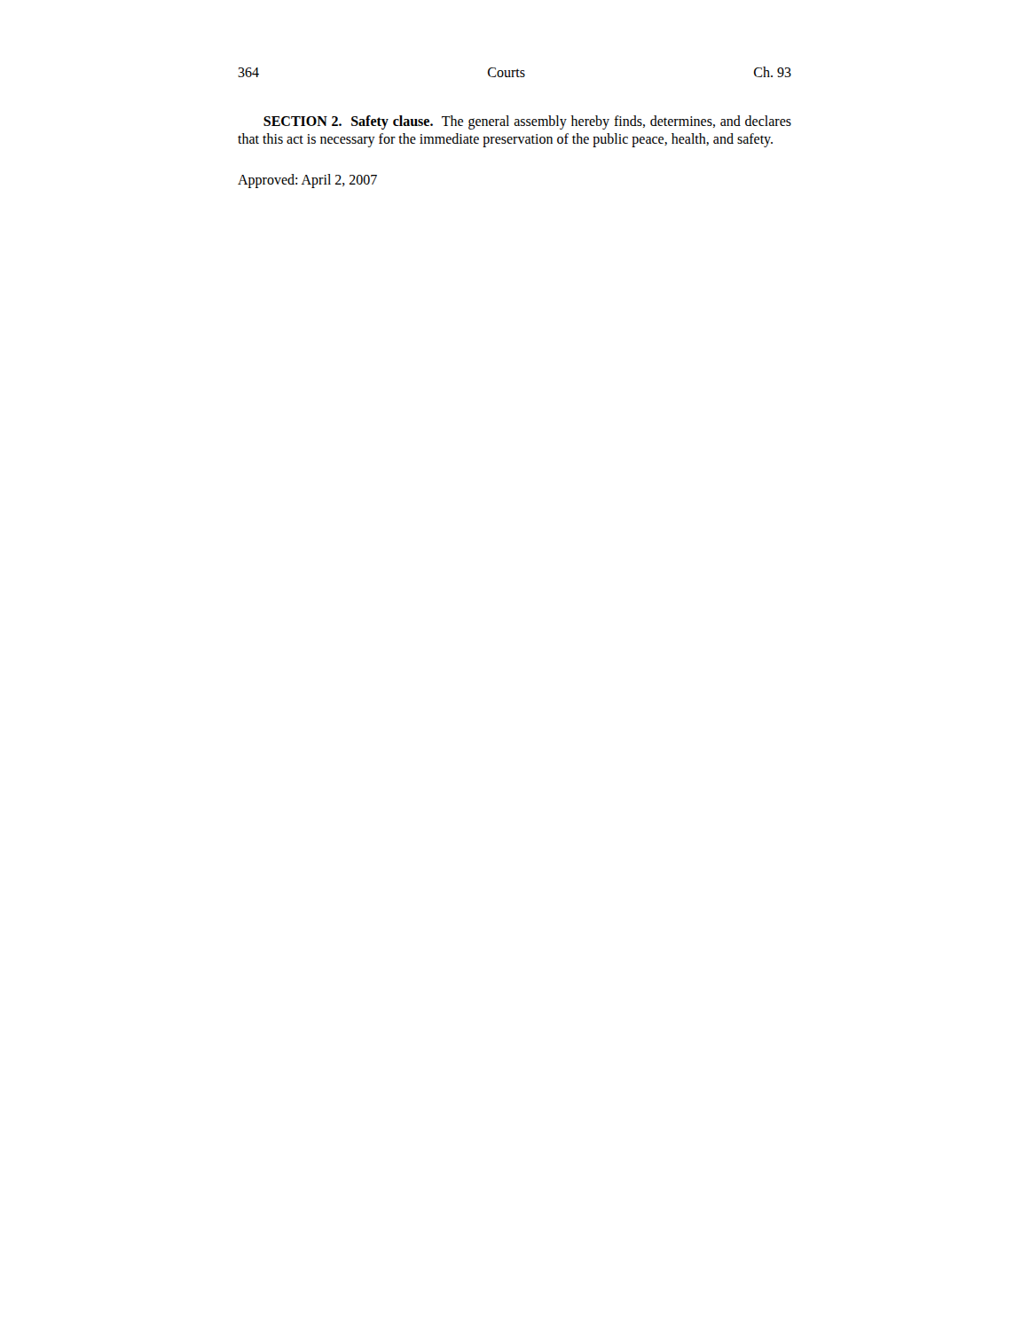364 Courts Ch. 93
SECTION 2. Safety clause. The general assembly hereby finds, determines, and declares that this act is necessary for the immediate preservation of the public peace, health, and safety.
Approved: April 2, 2007